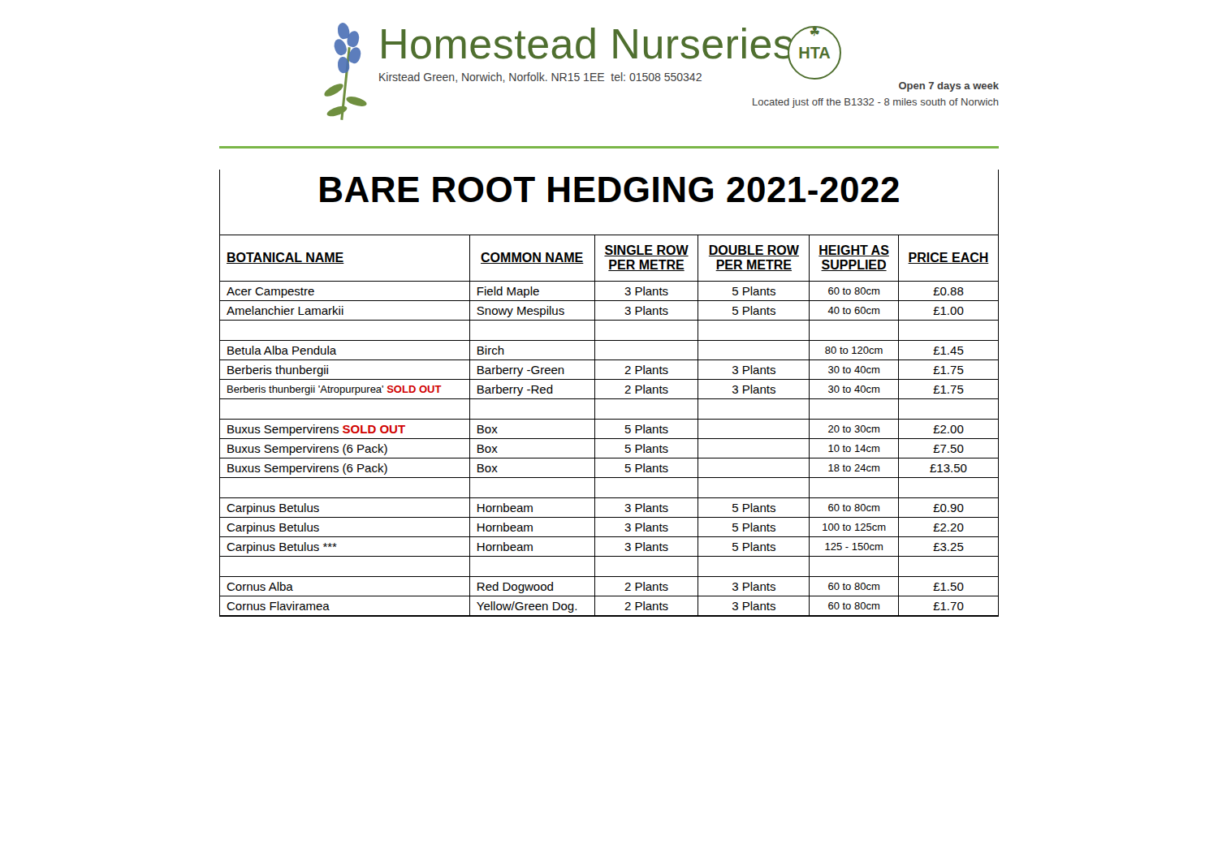Homestead Nurseries
Kirstead Green, Norwich, Norfolk. NR15 1EE tel: 01508 550342
☘HTA
Open 7 days a week
Located just off the B1332 - 8 miles south of Norwich
BARE ROOT HEDGING 2021-2022
| BOTANICAL NAME | COMMON NAME | SINGLE ROW PER METRE | DOUBLE ROW PER METRE | HEIGHT AS SUPPLIED | PRICE EACH |
| --- | --- | --- | --- | --- | --- |
| Acer Campestre | Field Maple | 3 Plants | 5 Plants | 60 to 80cm | £0.88 |
| Amelanchier Lamarkii | Snowy Mespilus | 3 Plants | 5 Plants | 40 to 60cm | £1.00 |
| Betula Alba Pendula | Birch | | | 80 to 120cm | £1.45 |
| Berberis thunbergii | Barberry -Green | 2 Plants | 3 Plants | 30 to 40cm | £1.75 |
| Berberis thunbergii 'Atropurpurea' SOLD OUT | Barberry -Red | 2 Plants | 3 Plants | 30 to 40cm | £1.75 |
| Buxus Sempervirens SOLD OUT | Box | 5 Plants | | 20 to 30cm | £2.00 |
| Buxus Sempervirens (6 Pack) | Box | 5 Plants | | 10 to 14cm | £7.50 |
| Buxus Sempervirens (6 Pack) | Box | 5 Plants | | 18 to 24cm | £13.50 |
| Carpinus Betulus | Hornbeam | 3 Plants | 5 Plants | 60 to 80cm | £0.90 |
| Carpinus Betulus | Hornbeam | 3 Plants | 5 Plants | 100 to 125cm | £2.20 |
| Carpinus Betulus *** | Hornbeam | 3 Plants | 5 Plants | 125 - 150cm | £3.25 |
| Cornus Alba | Red Dogwood | 2 Plants | 3 Plants | 60 to 80cm | £1.50 |
| Cornus Flaviramea | Yellow/Green Dog. | 2 Plants | 3 Plants | 60 to 80cm | £1.70 |